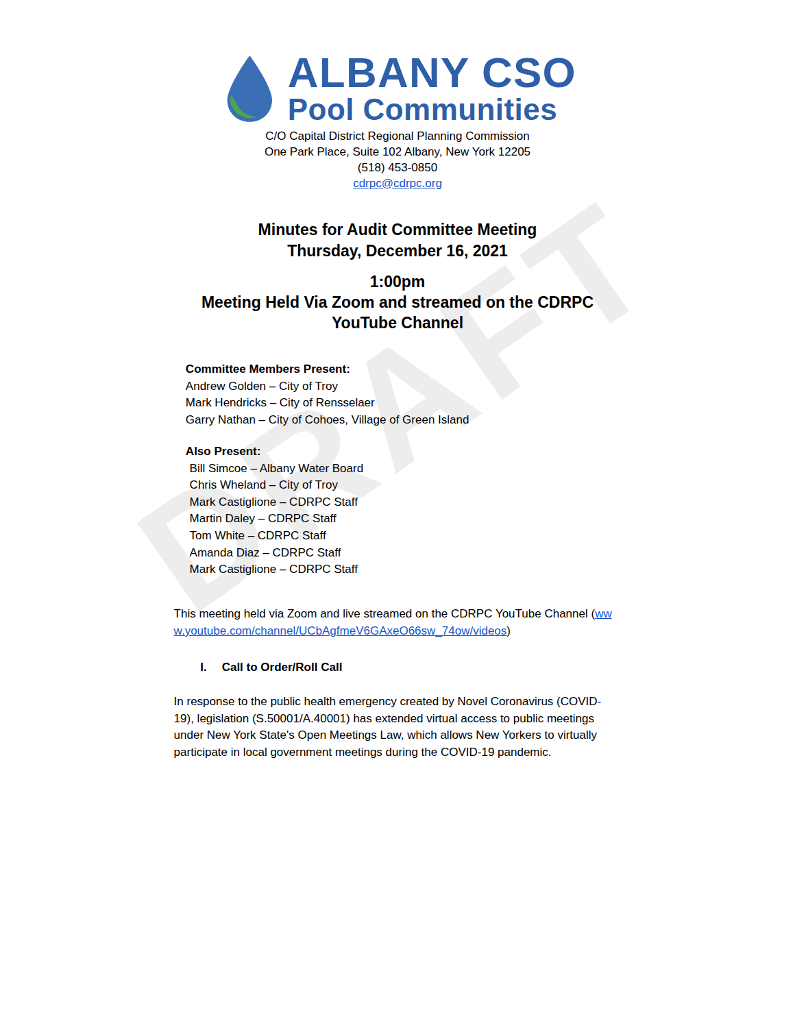DRAFT
ALBANY CSO
Pool Communities
C/O Capital District Regional Planning Commission
One Park Place, Suite 102 Albany, New York 12205
(518) 453-0850
cdrpc@cdrpc.org
Minutes for Audit Committee Meeting Thursday, December 16, 2021
1:00pm
Meeting Held Via Zoom and streamed on the CDRPC
YouTube Channel
Committee Members Present:
Andrew Golden – City of Troy
Mark Hendricks – City of Rensselaer
Garry Nathan – City of Cohoes, Village of Green Island
Also Present:
Bill Simcoe – Albany Water Board
Chris Wheland – City of Troy
Mark Castiglione – CDRPC Staff
Martin Daley – CDRPC Staff
Tom White – CDRPC Staff
Amanda Diaz – CDRPC Staff
Mark Castiglione – CDRPC Staff
This meeting held via Zoom and live streamed on the CDRPC YouTube Channel (www.youtube.com/channel/UCbAgfmeV6GAxeO66sw_74ow/videos)
Call to Order/Roll Call
In response to the public health emergency created by Novel Coronavirus (COVID-19), legislation (S.50001/A.40001) has extended virtual access to public meetings under New York State's Open Meetings Law, which allows New Yorkers to virtually participate in local government meetings during the COVID-19 pandemic.